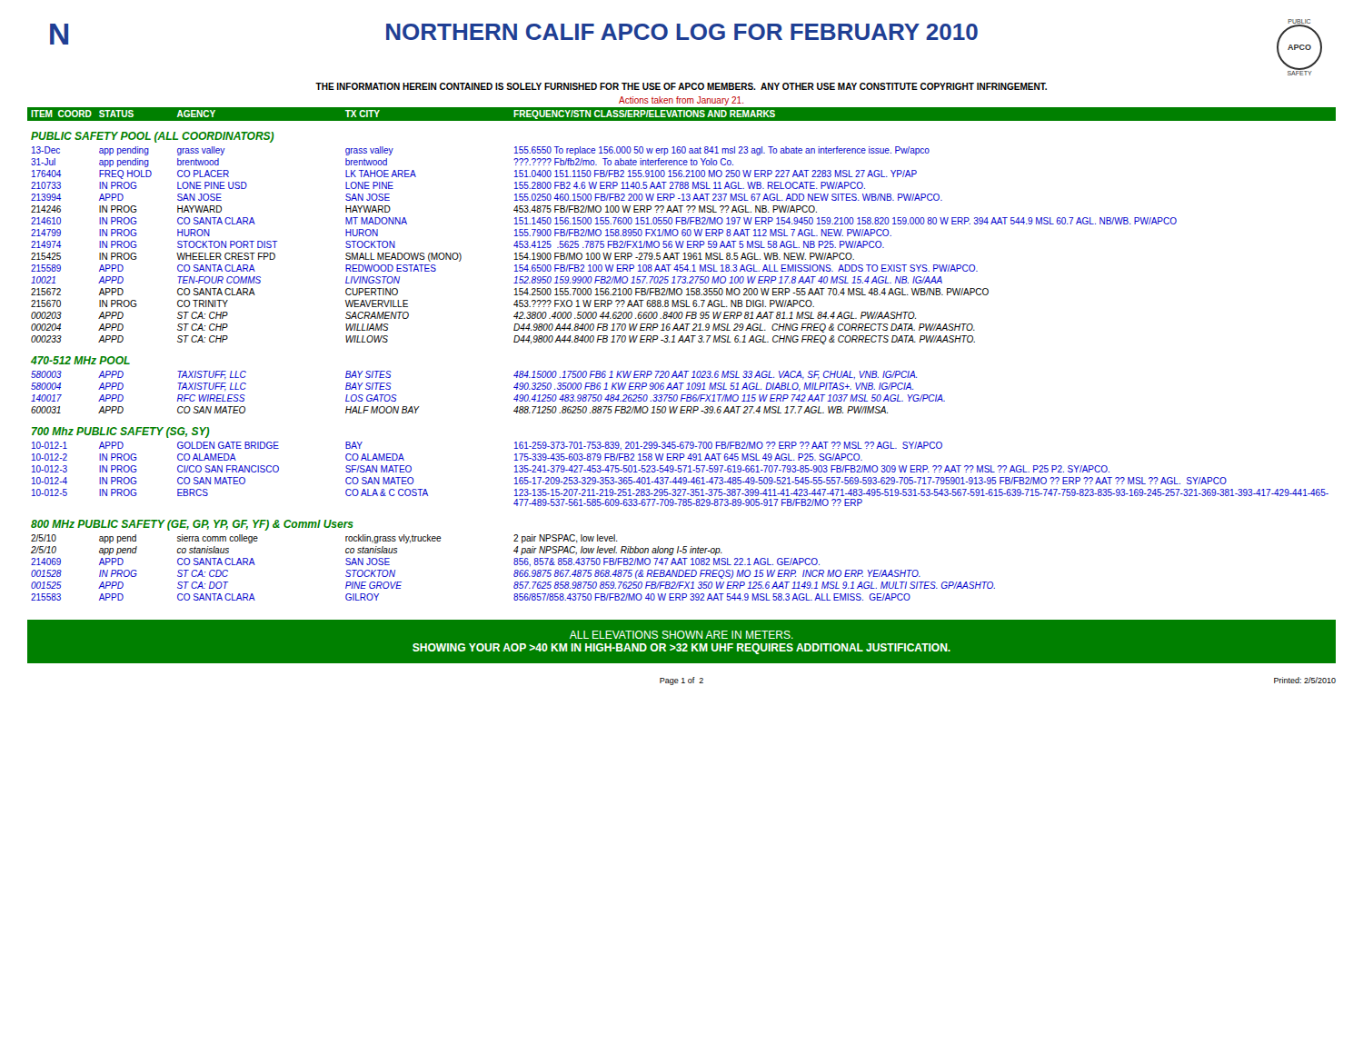N
PUBLIC
APCO
SAFETY
NORTHERN CALIF APCO LOG FOR FEBRUARY 2010
THE INFORMATION HEREIN CONTAINED IS SOLELY FURNISHED FOR THE USE OF APCO MEMBERS. ANY OTHER USE MAY CONSTITUTE COPYRIGHT INFRINGEMENT.
Actions taken from January 21.
| ITEM COORD | STATUS | AGENCY | TX CITY | FREQUENCY/STN CLASS/ERP/ELEVATIONS AND REMARKS |
| --- | --- | --- | --- | --- |
| PUBLIC SAFETY POOL (ALL COORDINATORS) |
| 13-Dec | app pending | grass valley | grass valley | 155.6550 To replace 156.000 50 w erp 160 aat 841 msl 23 agl. To abate an interference issue. Pw/apco |
| 31-Jul | app pending | brentwood | brentwood | ???.???? Fb/fb2/mo. To abate interference to Yolo Co. |
| 176404 | FREQ HOLD | CO PLACER | LK TAHOE AREA | 151.0400 151.1150 FB/FB2 155.9100 156.2100 MO 250 W ERP 227 AAT 2283 MSL 27 AGL. YP/AP |
| 210733 | IN PROG | LONE PINE USD | LONE PINE | 155.2800 FB2 4.6 W ERP 1140.5 AAT 2788 MSL 11 AGL. WB. RELOCATE. PW/APCO. |
| 213994 | APPD | SAN JOSE | SAN JOSE | 155.0250 460.1500 FB/FB2 200 W ERP -13 AAT 237 MSL 67 AGL. ADD NEW SITES. WB/NB. PW/APCO. |
| 214246 | IN PROG | HAYWARD | HAYWARD | 453.4875 FB/FB2/MO 100 W ERP ?? AAT ?? MSL ?? AGL. NB. PW/APCO. |
| 214610 | IN PROG | CO SANTA CLARA | MT MADONNA | 151.1450 156.1500 155.7600 151.0550 FB/FB2/MO 197 W ERP 154.9450 159.2100 158.820 159.000 80 W ERP. 394 AAT 544.9 MSL 60.7 AGL. NB/WB. PW/APCO |
| 214799 | IN PROG | HURON | HURON | 155.7900 FB/FB2/MO 158.8950 FX1/MO 60 W ERP 8 AAT 112 MSL 7 AGL. NEW. PW/APCO. |
| 214974 | IN PROG | STOCKTON PORT DIST | STOCKTON | 453.4125 .5625 .7875 FB2/FX1/MO 56 W ERP 59 AAT 5 MSL 58 AGL. NB P25. PW/APCO. |
| 215425 | IN PROG | WHEELER CREST FPD | SMALL MEADOWS (MONO) | 154.1900 FB/MO 100 W ERP -279.5 AAT 1961 MSL 8.5 AGL. WB. NEW. PW/APCO. |
| 215589 | APPD | CO SANTA CLARA | REDWOOD ESTATES | 154.6500 FB/FB2 100 W ERP 108 AAT 454.1 MSL 18.3 AGL. ALL EMISSIONS. ADDS TO EXIST SYS. PW/APCO. |
| 10021 | APPD | TEN-FOUR COMMS | LIVINGSTON | 152.8950 159.9900 FB2/MO 157.7025 173.2750 MO 100 W ERP 17.8 AAT 40 MSL 15.4 AGL. NB. IG/AAA |
| 215672 | APPD | CO SANTA CLARA | CUPERTINO | 154.2500 155.7000 156.2100 FB/FB2/MO 158.3550 MO 200 W ERP -55 AAT 70.4 MSL 48.4 AGL. WB/NB. PW/APCO |
| 215670 | IN PROG | CO TRINITY | WEAVERVILLE | 453.???? FXO 1 W ERP ?? AAT 688.8 MSL 6.7 AGL. NB DIGI. PW/APCO. |
| 000203 | APPD | ST CA: CHP | SACRAMENTO | 42.3800 .4000 .5000 44.6200 .6600 .8400 FB 95 W ERP 81 AAT 81.1 MSL 84.4 AGL. PW/AASHTO. |
| 000204 | APPD | ST CA: CHP | WILLIAMS | D44.9800 A44.8400 FB 170 W ERP 16 AAT 21.9 MSL 29 AGL. CHNG FREQ & CORRECTS DATA. PW/AASHTO. |
| 000233 | APPD | ST CA: CHP | WILLOWS | D44,9800 A44.8400 FB 170 W ERP -3.1 AAT 3.7 MSL 6.1 AGL. CHNG FREQ & CORRECTS DATA. PW/AASHTO. |
| 470-512 MHz POOL |
| 580003 | APPD | TAXISTUFF, LLC | BAY SITES | 484.15000 .17500 FB6 1 KW ERP 720 AAT 1023.6 MSL 33 AGL. VACA, SF, CHUAL, VNB. IG/PCIA. |
| 580004 | APPD | TAXISTUFF, LLC | BAY SITES | 490.3250 .35000 FB6 1 KW ERP 906 AAT 1091 MSL 51 AGL. DIABLO, MILPITAS+. VNB. IG/PCIA. |
| 140017 | APPD | RFC WIRELESS | LOS GATOS | 490.41250 483.98750 484.26250 .33750 FB6/FX1T/MO 115 W ERP 742 AAT 1037 MSL 50 AGL. YG/PCIA. |
| 600031 | APPD | CO SAN MATEO | HALF MOON BAY | 488.71250 .86250 .8875 FB2/MO 150 W ERP -39.6 AAT 27.4 MSL 17.7 AGL. WB. PW/IMSA. |
| 700 Mhz PUBLIC SAFETY (SG, SY) |
| 10-012-1 | APPD | GOLDEN GATE BRIDGE | BAY | 161-259-373-701-753-839, 201-299-345-679-700 FB/FB2/MO ?? ERP ?? AAT ?? MSL ?? AGL. SY/APCO |
| 10-012-2 | IN PROG | CO ALAMEDA | CO ALAMEDA | 175-339-435-603-879 FB/FB2 158 W ERP 491 AAT 645 MSL 49 AGL. P25. SG/APCO. |
| 10-012-3 | IN PROG | CI/CO SAN FRANCISCO | SF/SAN MATEO | 135-241-379-427-453-475-501-523-549-571-57-597-619-661-707-793-85-903 FB/FB2/MO 309 W ERP. ?? AAT ?? MSL ?? AGL. P25 P2. SY/APCO. |
| 10-012-4 | IN PROG | CO SAN MATEO | CO SAN MATEO | 165-17-209-253-329-353-365-401-437-449-461-473-485-49-509-521-545-55-557-569-593-629-705-717-795901-913-95 FB/FB2/MO ?? ERP ?? AAT ?? MSL ?? AGL. SY/APCO |
| 10-012-5 | IN PROG | EBRCS | CO ALA & C COSTA | 123-135-15-207-211-219-251-283-295-327-351-375-387-399-411-41-423-447-471-483-495-519-531-53-543-567-591-615-639-715-747-759-823-835-93-169-245-257-321-369-381-393-417-429-441-465-477-489-537-561-585-609-633-677-709-785-829-873-89-905-917 FB/FB2/MO ?? ERP |
| 800 MHz PUBLIC SAFETY (GE, GP, YP, GF, YF) & Comml Users |
| 2/5/10 | app pend | sierra comm college | rocklin,grass vly,truckee | 2 pair NPSPAC, low level. |
| 2/5/10 | app pend | co stanislaus | co stanislaus | 4 pair NPSPAC, low level. Ribbon along I-5 inter-op. |
| 214069 | APPD | CO SANTA CLARA | SAN JOSE | 856, 857& 858.43750 FB/FB2/MO 747 AAT 1082 MSL 22.1 AGL. GE/APCO. |
| 001528 | IN PROG | ST CA: CDC | STOCKTON | 866.9875 867.4875 868.4875 (& REBANDED FREQS) MO 15 W ERP. INCR MO ERP. YE/AASHTO. |
| 001525 | APPD | ST CA: DOT | PINE GROVE | 857.7625 858.98750 859.76250 FB/FB2/FX1 350 W ERP 125.6 AAT 1149.1 MSL 9.1 AGL. MULTI SITES. GP/AASHTO. |
| 215583 | APPD | CO SANTA CLARA | GILROY | 856/857/858.43750 FB/FB2/MO 40 W ERP 392 AAT 544.9 MSL 58.3 AGL. ALL EMISS. GE/APCO |
ALL ELEVATIONS SHOWN ARE IN METERS.
SHOWING YOUR AOP >40 KM IN HIGH-BAND OR >32 KM UHF REQUIRES ADDITIONAL JUSTIFICATION.
Page 1 of 2
Printed: 2/5/2010